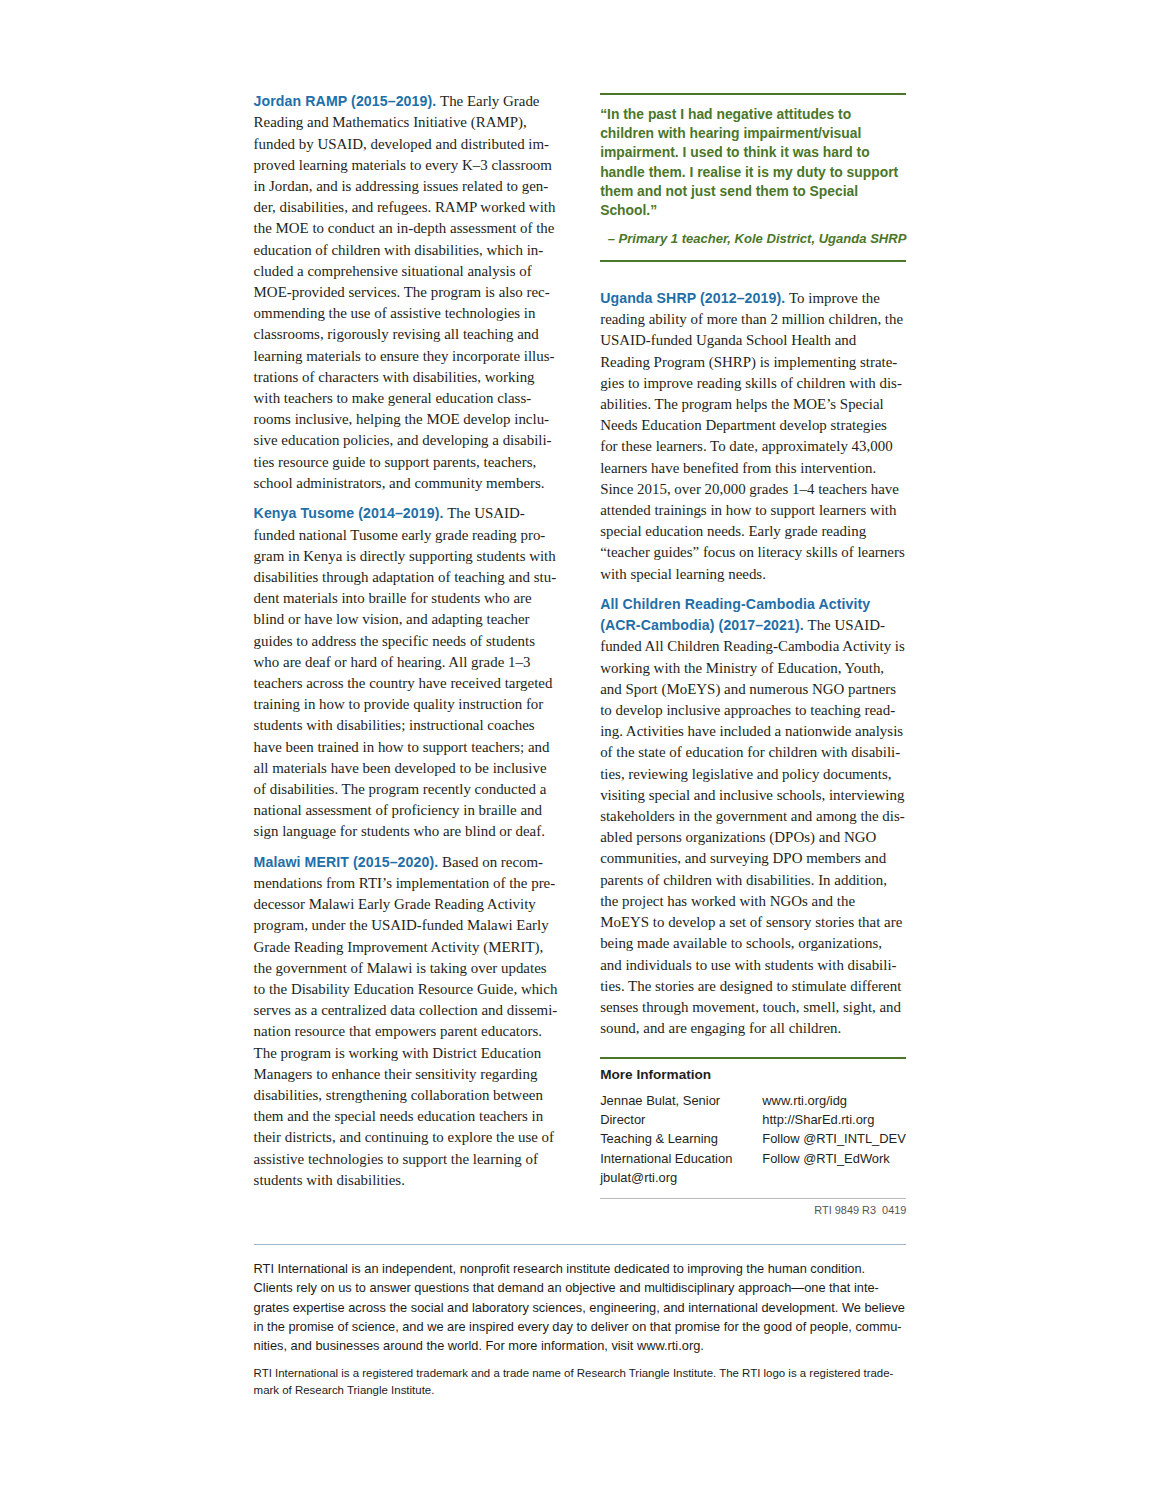Jordan RAMP (2015–2019). The Early Grade Reading and Mathematics Initiative (RAMP), funded by USAID, developed and distributed improved learning materials to every K–3 classroom in Jordan, and is addressing issues related to gender, disabilities, and refugees. RAMP worked with the MOE to conduct an in-depth assessment of the education of children with disabilities, which included a comprehensive situational analysis of MOE-provided services. The program is also recommending the use of assistive technologies in classrooms, rigorously revising all teaching and learning materials to ensure they incorporate illustrations of characters with disabilities, working with teachers to make general education classrooms inclusive, helping the MOE develop inclusive education policies, and developing a disabilities resource guide to support parents, teachers, school administrators, and community members.
Kenya Tusome (2014–2019). The USAID-funded national Tusome early grade reading program in Kenya is directly supporting students with disabilities through adaptation of teaching and student materials into braille for students who are blind or have low vision, and adapting teacher guides to address the specific needs of students who are deaf or hard of hearing. All grade 1–3 teachers across the country have received targeted training in how to provide quality instruction for students with disabilities; instructional coaches have been trained in how to support teachers; and all materials have been developed to be inclusive of disabilities. The program recently conducted a national assessment of proficiency in braille and sign language for students who are blind or deaf.
Malawi MERIT (2015–2020). Based on recommendations from RTI’s implementation of the predecessor Malawi Early Grade Reading Activity program, under the USAID-funded Malawi Early Grade Reading Improvement Activity (MERIT), the government of Malawi is taking over updates to the Disability Education Resource Guide, which serves as a centralized data collection and dissemination resource that empowers parent educators. The program is working with District Education Managers to enhance their sensitivity regarding disabilities, strengthening collaboration between them and the special needs education teachers in their districts, and continuing to explore the use of assistive technologies to support the learning of students with disabilities.
“In the past I had negative attitudes to children with hearing impairment/visual impairment. I used to think it was hard to handle them. I realise it is my duty to support them and not just send them to Special School.” – Primary 1 teacher, Kole District, Uganda SHRP
Uganda SHRP (2012–2019). To improve the reading ability of more than 2 million children, the USAID-funded Uganda School Health and Reading Program (SHRP) is implementing strategies to improve reading skills of children with disabilities. The program helps the MOE’s Special Needs Education Department develop strategies for these learners. To date, approximately 43,000 learners have benefited from this intervention. Since 2015, over 20,000 grades 1–4 teachers have attended trainings in how to support learners with special education needs. Early grade reading “teacher guides” focus on literacy skills of learners with special learning needs.
All Children Reading-Cambodia Activity (ACR-Cambodia) (2017–2021). The USAID-funded All Children Reading-Cambodia Activity is working with the Ministry of Education, Youth, and Sport (MoEYS) and numerous NGO partners to develop inclusive approaches to teaching reading. Activities have included a nationwide analysis of the state of education for children with disabilities, reviewing legislative and policy documents, visiting special and inclusive schools, interviewing stakeholders in the government and among the disabled persons organizations (DPOs) and NGO communities, and surveying DPO members and parents of children with disabilities. In addition, the project has worked with NGOs and the MoEYS to develop a set of sensory stories that are being made available to schools, organizations, and individuals to use with students with disabilities. The stories are designed to stimulate different senses through movement, touch, smell, sight, and sound, and are engaging for all children.
More Information
Jennae Bulat, Senior Director
Teaching & Learning
International Education
jbulat@rti.org
www.rti.org/idg
http://SharEd.rti.org
Follow @RTI_INTL_DEV
Follow @RTI_EdWork
RTI 9849 R3 0419
RTI International is an independent, nonprofit research institute dedicated to improving the human condition. Clients rely on us to answer questions that demand an objective and multidisciplinary approach—one that integrates expertise across the social and laboratory sciences, engineering, and international development. We believe in the promise of science, and we are inspired every day to deliver on that promise for the good of people, communities, and businesses around the world. For more information, visit www.rti.org.
RTI International is a registered trademark and a trade name of Research Triangle Institute. The RTI logo is a registered trademark of Research Triangle Institute.